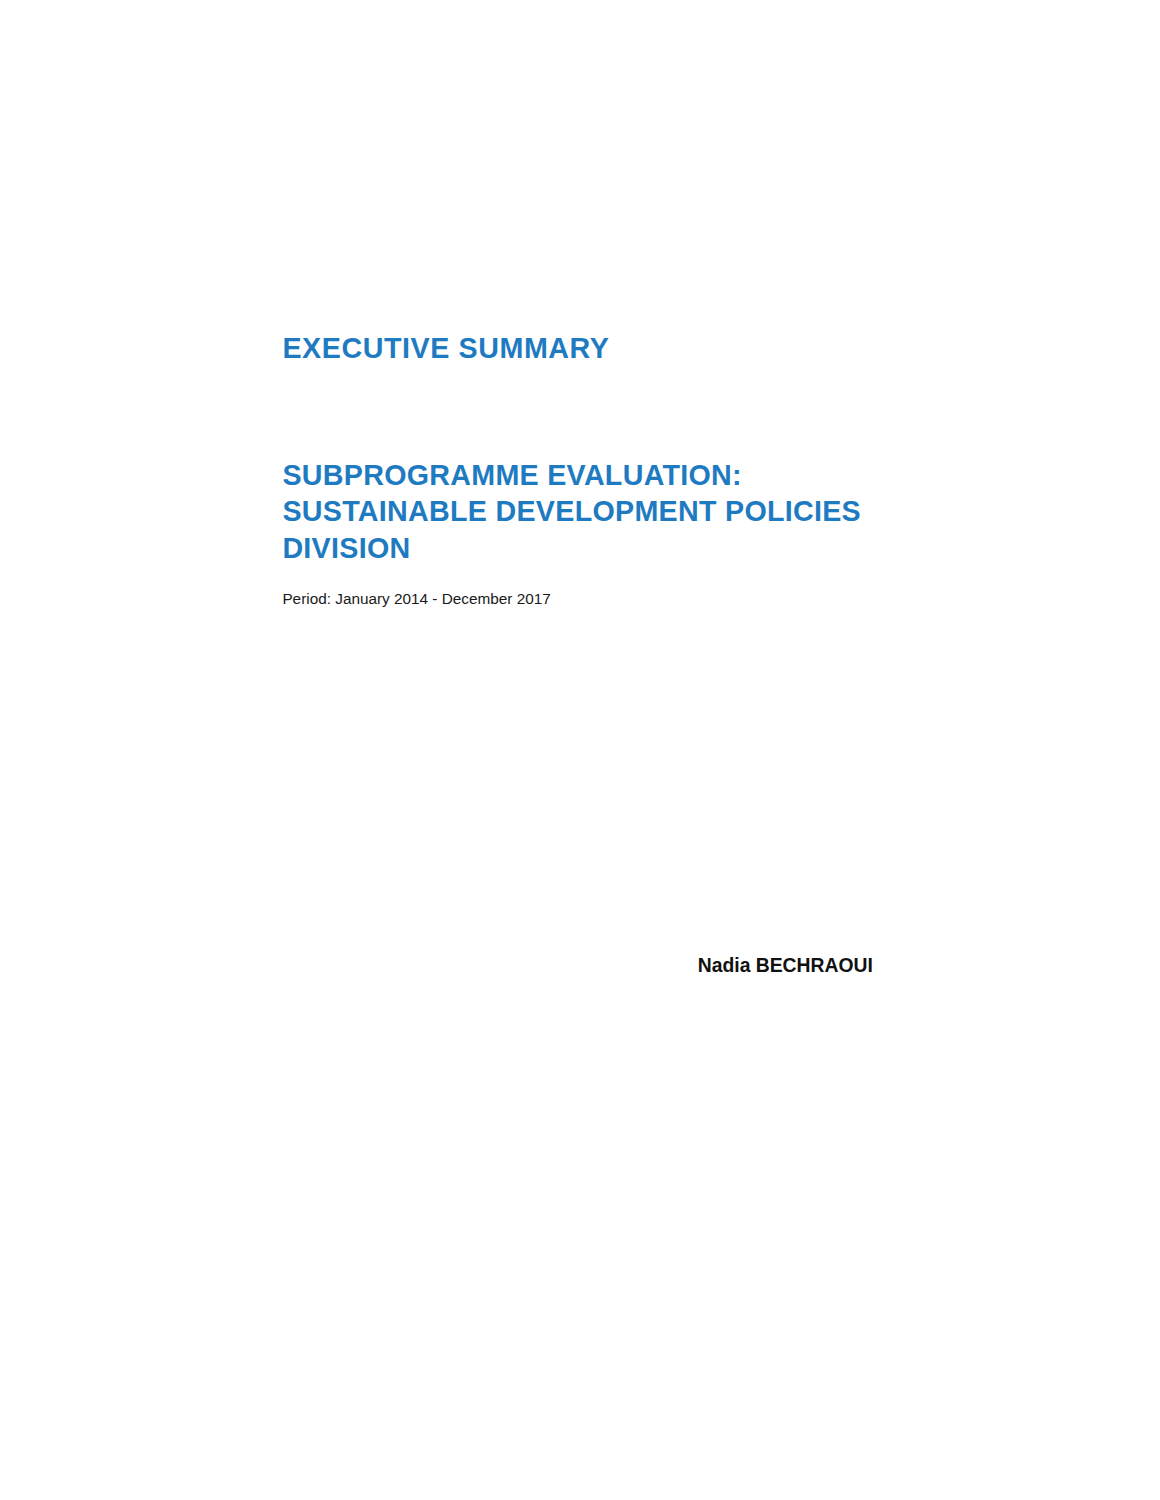EXECUTIVE SUMMARY
SUBPROGRAMME EVALUATION:
SUSTAINABLE DEVELOPMENT POLICIES DIVISION
Period: January 2014 - December 2017
Nadia BECHRAOUI